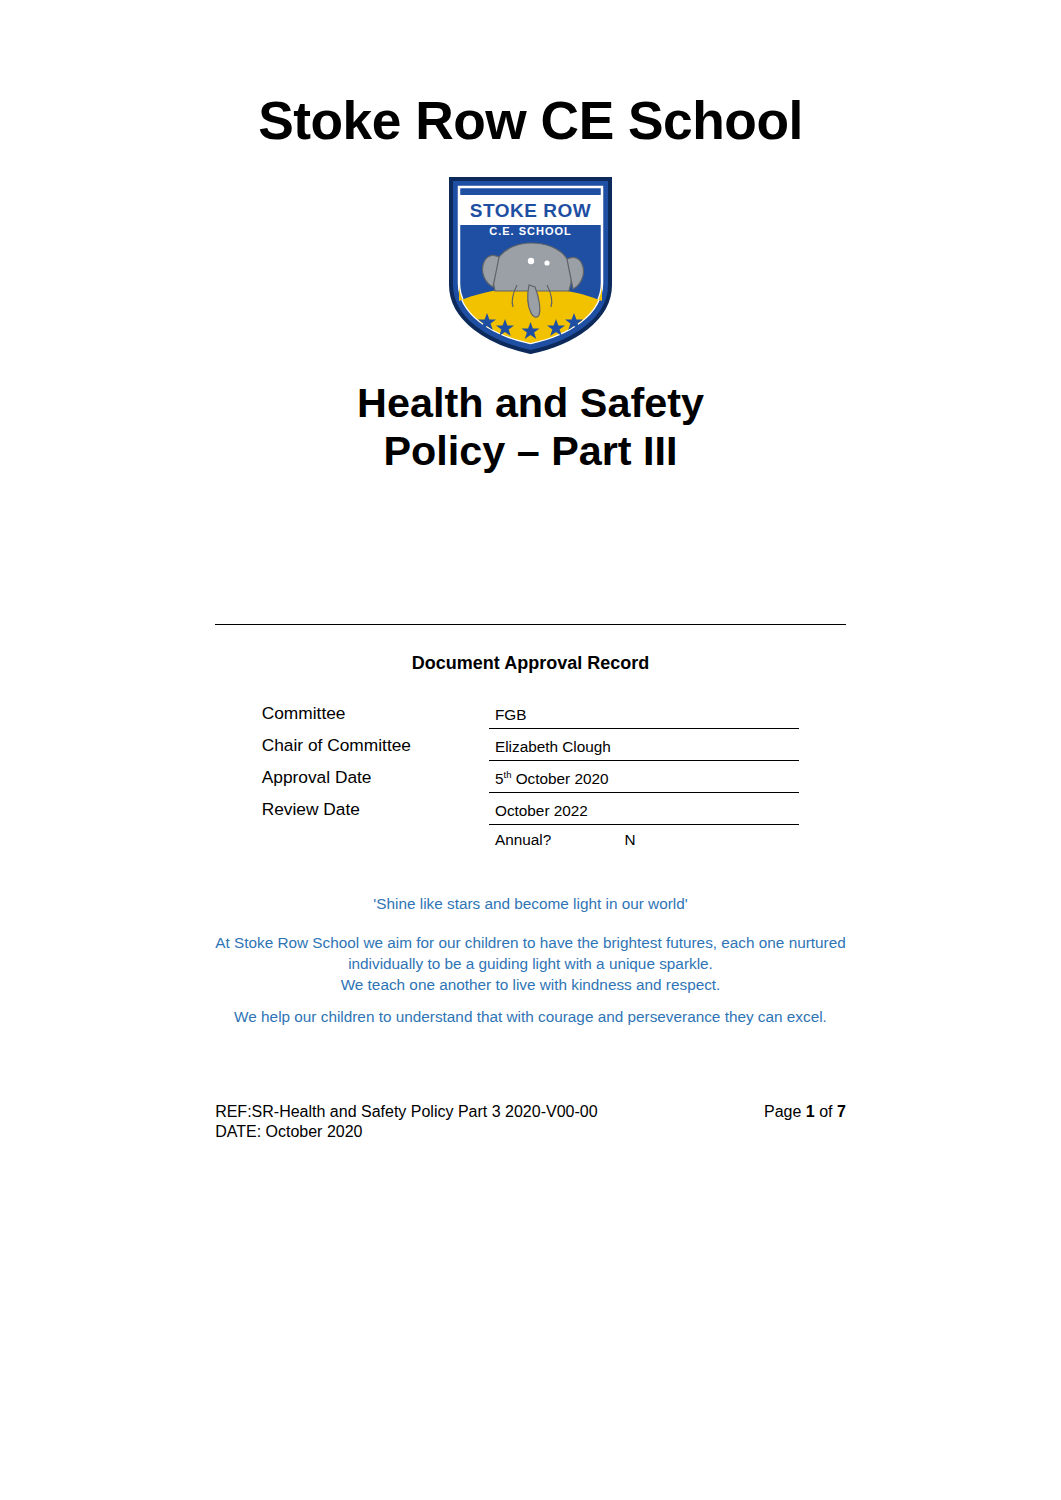Stoke Row CE School
STOKE ROW C.E. SCHOOL
Health and Safety
Policy – Part III
Document Approval Record
| Committee | FGB |
| Chair of Committee | Elizabeth Clough |
| Approval Date | 5 th October 2020 |
| Review Date | October 2022 |
| | Annual? N |
'Shine like stars and become light in our world'
At Stoke Row School we aim for our children to have the brightest futures, each one nurtured individually to be a guiding light with a unique sparkle.
We teach one another to live with kindness and respect.
We help our children to understand that with courage and perseverance they can excel.
REF:SR-Health and Safety Policy Part 3 2020-V00-00 DATE: October 2020
Page 1 of 7